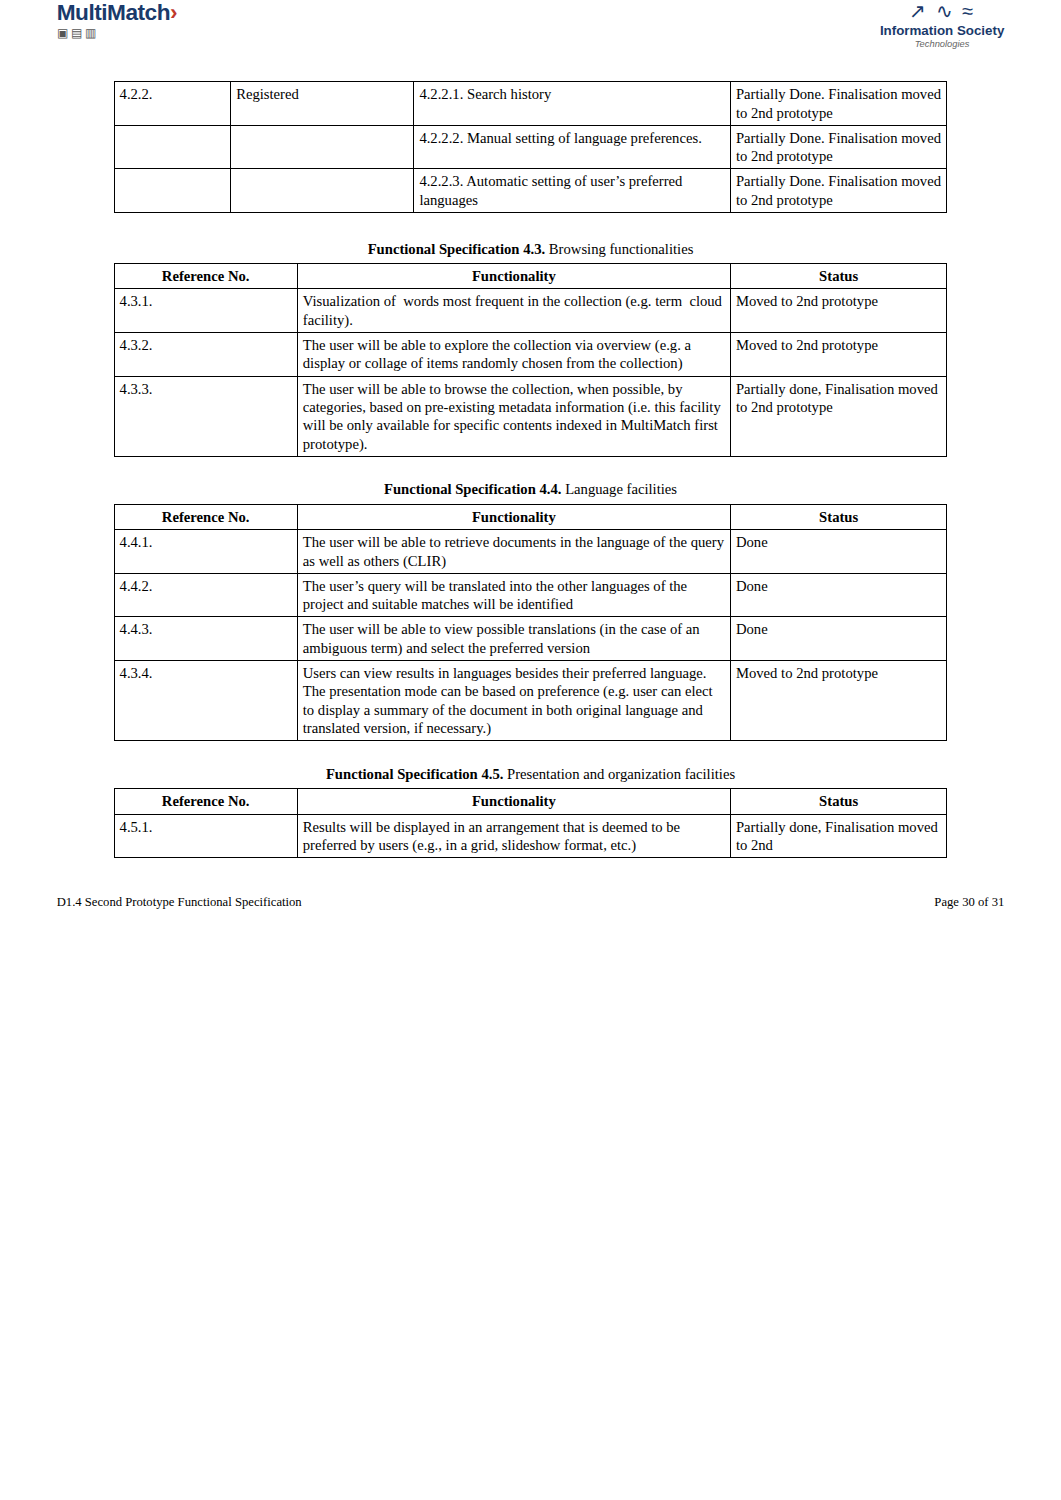MultiMatch›
▣ ▤ ▥
↗ ∿ ≈
Information Society
Technologies
| 4.2.2. | Registered | 4.2.2.1. Search history | Partially Done. Finalisation moved to 2nd prototype |
| | | 4.2.2.2. Manual setting of language preferences. | Partially Done. Finalisation moved to 2nd prototype |
| | | 4.2.2.3. Automatic setting of user’s preferred languages | Partially Done. Finalisation moved to 2nd prototype |
Functional Specification 4.3. Browsing functionalities
| Reference No. | Functionality | Status |
| --- | --- | --- |
| 4.3.1. | Visualization of words most frequent in the collection (e.g. term cloud facility). | Moved to 2nd prototype |
| 4.3.2. | The user will be able to explore the collection via overview (e.g. a display or collage of items randomly chosen from the collection) | Moved to 2nd prototype |
| 4.3.3. | The user will be able to browse the collection, when possible, by categories, based on pre-existing metadata information (i.e. this facility will be only available for specific contents indexed in MultiMatch first prototype). | Partially done, Finalisation moved to 2nd prototype |
Functional Specification 4.4. Language facilities
| Reference No. | Functionality | Status |
| --- | --- | --- |
| 4.4.1. | The user will be able to retrieve documents in the language of the query as well as others (CLIR) | Done |
| 4.4.2. | The user’s query will be translated into the other languages of the project and suitable matches will be identified | Done |
| 4.4.3. | The user will be able to view possible translations (in the case of an ambiguous term) and select the preferred version | Done |
| 4.3.4. | Users can view results in languages besides their preferred language. The presentation mode can be based on preference (e.g. user can elect to display a summary of the document in both original language and translated version, if necessary.) | Moved to 2nd prototype |
Functional Specification 4.5. Presentation and organization facilities
| Reference No. | Functionality | Status |
| --- | --- | --- |
| 4.5.1. | Results will be displayed in an arrangement that is deemed to be preferred by users (e.g., in a grid, slideshow format, etc.) | Partially done, Finalisation moved to 2nd |
D1.4 Second Prototype Functional Specification
Page 30 of 31